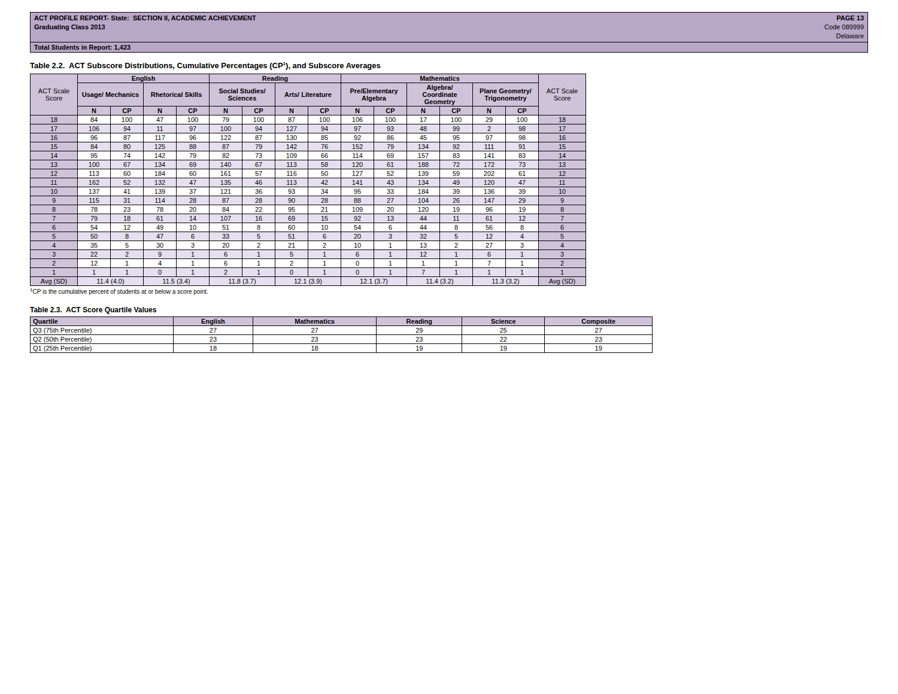ACT PROFILE REPORT- State: SECTION II, ACADEMIC ACHIEVEMENT
Graduating Class 2013
PAGE 13
Code 089999
Delaware
Total Students in Report: 1,423
Table 2.2. ACT Subscore Distributions, Cumulative Percentages (CP1), and Subscore Averages
| ACT Scale Score | English | Reading | Mathematics | ACT Scale Score |
| --- | --- | --- | --- | --- |
| Usage/ Mechanics | Rhetorical Skills | Social Studies/ Sciences | Arts/ Literature | Pre/Elementary Algebra | Algebra/ Coordinate Geometry | Plane Geometry/ Trigonometry |
| N | CP | N | CP | N | CP | N | CP | N | CP | N | CP | N | CP |
| 18 | 84 | 100 | 47 | 100 | 79 | 100 | 87 | 100 | 106 | 100 | 17 | 100 | 29 | 100 | 18 |
| 17 | 106 | 94 | 11 | 97 | 100 | 94 | 127 | 94 | 97 | 93 | 48 | 99 | 2 | 98 | 17 |
| 16 | 96 | 87 | 117 | 96 | 122 | 87 | 130 | 85 | 92 | 86 | 45 | 95 | 97 | 98 | 16 |
| 15 | 84 | 80 | 125 | 88 | 87 | 79 | 142 | 76 | 152 | 79 | 134 | 92 | 111 | 91 | 15 |
| 14 | 95 | 74 | 142 | 79 | 82 | 73 | 109 | 66 | 114 | 69 | 157 | 83 | 141 | 83 | 14 |
| 13 | 100 | 67 | 134 | 69 | 140 | 67 | 113 | 58 | 120 | 61 | 188 | 72 | 172 | 73 | 13 |
| 12 | 113 | 60 | 184 | 60 | 161 | 57 | 116 | 50 | 127 | 52 | 139 | 59 | 202 | 61 | 12 |
| 11 | 162 | 52 | 132 | 47 | 135 | 46 | 113 | 42 | 141 | 43 | 134 | 49 | 120 | 47 | 11 |
| 10 | 137 | 41 | 139 | 37 | 121 | 36 | 93 | 34 | 95 | 33 | 184 | 39 | 136 | 39 | 10 |
| 9 | 115 | 31 | 114 | 28 | 87 | 28 | 90 | 28 | 88 | 27 | 104 | 26 | 147 | 29 | 9 |
| 8 | 78 | 23 | 78 | 20 | 84 | 22 | 95 | 21 | 109 | 20 | 120 | 19 | 96 | 19 | 8 |
| 7 | 79 | 18 | 61 | 14 | 107 | 16 | 69 | 15 | 92 | 13 | 44 | 11 | 61 | 12 | 7 |
| 6 | 54 | 12 | 49 | 10 | 51 | 8 | 60 | 10 | 54 | 6 | 44 | 8 | 56 | 8 | 6 |
| 5 | 50 | 8 | 47 | 6 | 33 | 5 | 51 | 6 | 20 | 3 | 32 | 5 | 12 | 4 | 5 |
| 4 | 35 | 5 | 30 | 3 | 20 | 2 | 21 | 2 | 10 | 1 | 13 | 2 | 27 | 3 | 4 |
| 3 | 22 | 2 | 9 | 1 | 6 | 1 | 5 | 1 | 6 | 1 | 12 | 1 | 6 | 1 | 3 |
| 2 | 12 | 1 | 4 | 1 | 6 | 1 | 2 | 1 | 0 | 1 | 1 | 1 | 7 | 1 | 2 |
| 1 | 1 | 1 | 0 | 1 | 2 | 1 | 0 | 1 | 0 | 1 | 7 | 1 | 1 | 1 | 1 |
| Avg (SD) | 11.4 (4.0) | 11.5 (3.4) | 11.8 (3.7) | 12.1 (3.9) | 12.1 (3.7) | 11.4 (3.2) | 11.3 (3.2) | Avg (SD) |
1CP is the cumulative percent of students at or below a score point.
Table 2.3. ACT Score Quartile Values
| Quartile | English | Mathematics | Reading | Science | Composite |
| --- | --- | --- | --- | --- | --- |
| Q3 (75th Percentile) | 27 | 27 | 29 | 25 | 27 |
| Q2 (50th Percentile) | 23 | 23 | 23 | 22 | 23 |
| Q1 (25th Percentile) | 18 | 18 | 19 | 19 | 19 |